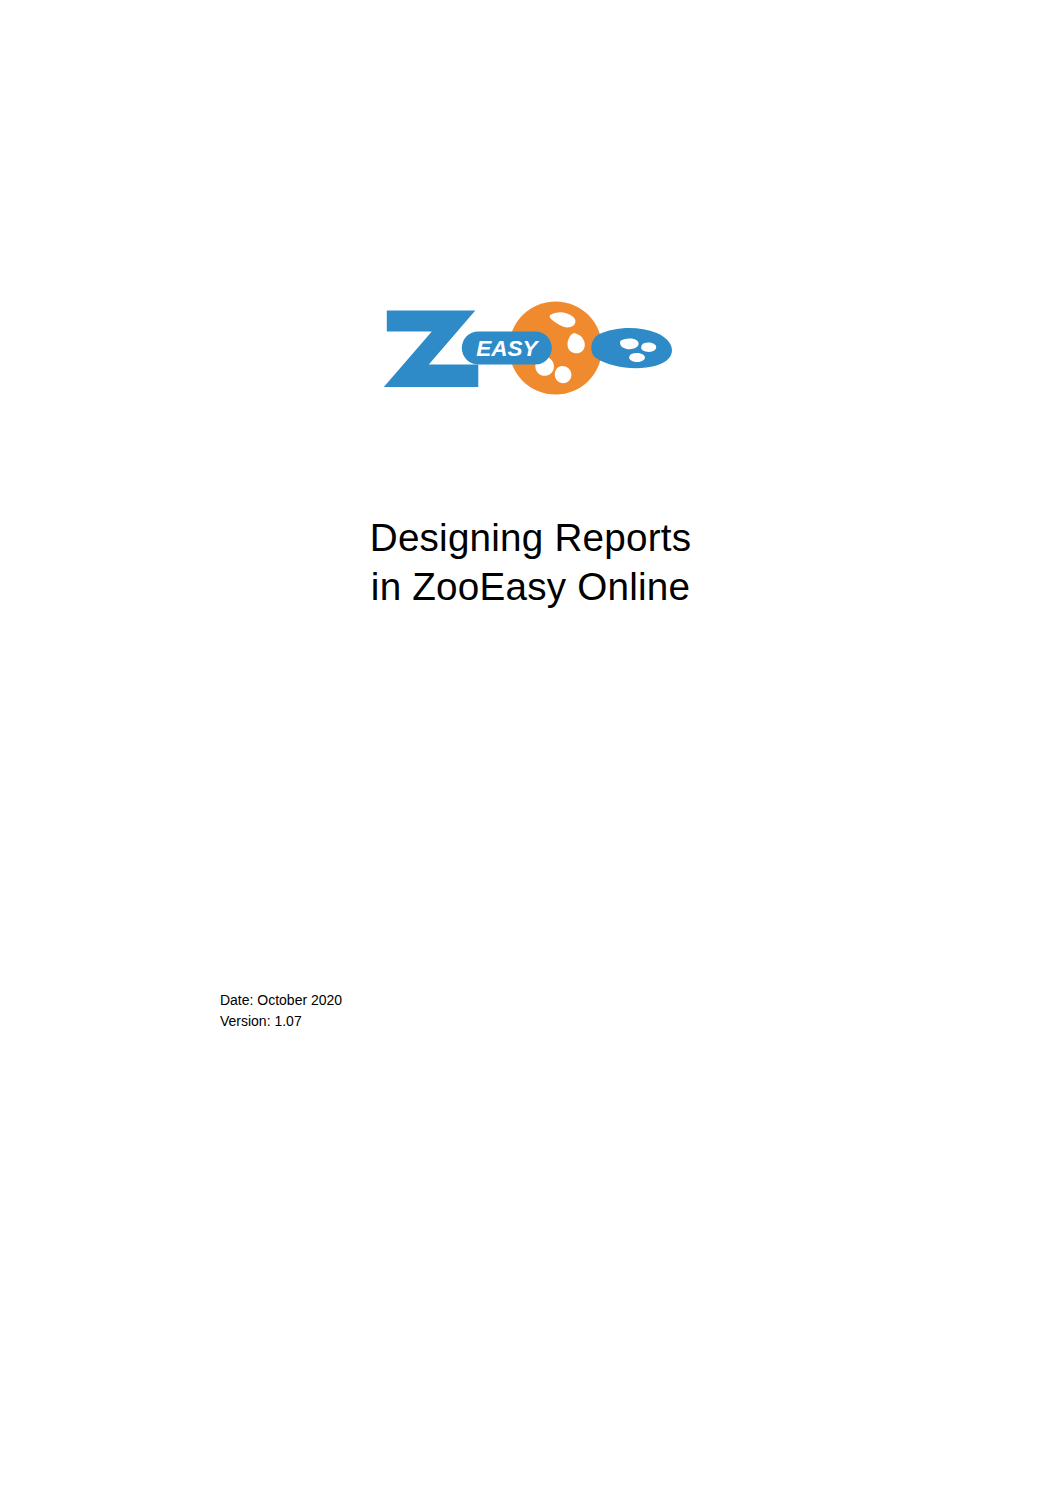EASY
Designing Reports
in ZooEasy Online
Date: October 2020
Version: 1.07